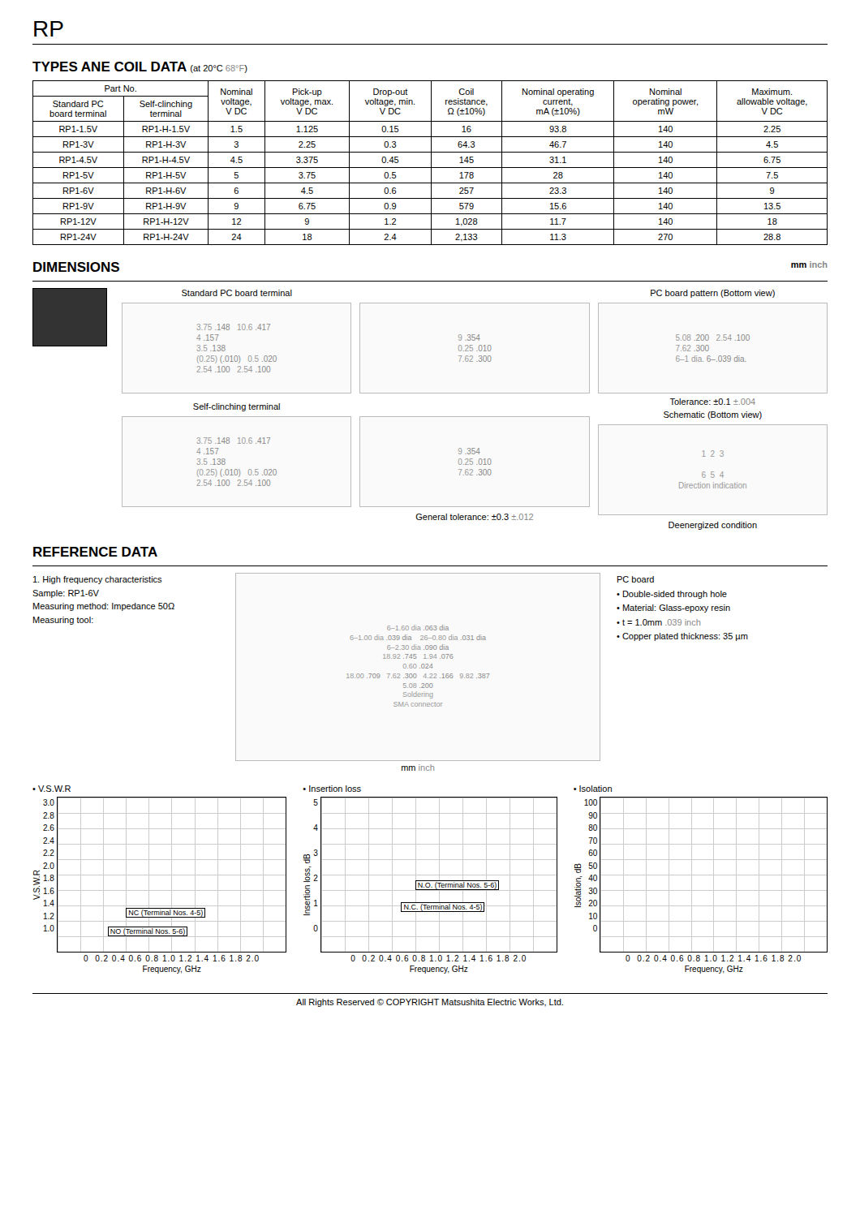RP
TYPES ANE COIL DATA (at 20°C 68°F)
| Part No. | Nominal voltage, V DC | Pick-up voltage, max. V DC | Drop-out voltage, min. V DC | Coil resistance, Ω (±10%) | Nominal operating current, mA (±10%) | Nominal operating power, mW | Maximum. allowable voltage, V DC |
| --- | --- | --- | --- | --- | --- | --- | --- |
| Standard PC board terminal | Self-clinching terminal |
| RP1-1.5V | RP1-H-1.5V | 1.5 | 1.125 | 0.15 | 16 | 93.8 | 140 | 2.25 |
| RP1-3V | RP1-H-3V | 3 | 2.25 | 0.3 | 64.3 | 46.7 | 140 | 4.5 |
| RP1-4.5V | RP1-H-4.5V | 4.5 | 3.375 | 0.45 | 145 | 31.1 | 140 | 6.75 |
| RP1-5V | RP1-H-5V | 5 | 3.75 | 0.5 | 178 | 28 | 140 | 7.5 |
| RP1-6V | RP1-H-6V | 6 | 4.5 | 0.6 | 257 | 23.3 | 140 | 9 |
| RP1-9V | RP1-H-9V | 9 | 6.75 | 0.9 | 579 | 15.6 | 140 | 13.5 |
| RP1-12V | RP1-H-12V | 12 | 9 | 1.2 | 1,028 | 11.7 | 140 | 18 |
| RP1-24V | RP1-H-24V | 24 | 18 | 2.4 | 2,133 | 11.3 | 270 | 28.8 |
DIMENSIONS mm inch
Standard PC board terminal
3.75 .148 10.6 .417
4 .157
3.5 .138
(0.25) (.010) 0.5 .020
2.54 .100 2.54 .100
Self-clinching terminal
3.75 .148 10.6 .417
4 .157
3.5 .138
(0.25) (.010) 0.5 .020
2.54 .100 2.54 .100
9 .354
0.25 .010
7.62 .300
9 .354
0.25 .010
7.62 .300
General tolerance: ±0.3 ±.012
PC board pattern (Bottom view)
5.08 .200 2.54 .100
7.62 .300
6–1 dia. 6–.039 dia.
Tolerance: ±0.1 ±.004
Schematic (Bottom view)
1 2 3
6 5 4
Direction indication
Deenergized condition
REFERENCE DATA
1. High frequency characteristics
Sample: RP1-6V
Measuring method: Impedance 50Ω
Measuring tool:
6–1.60 dia .063 dia
6–1.00 dia .039 dia 26–0.80 dia .031 dia
6–2.30 dia .090 dia
18.92 .745 1.94 .076
0.60 .024
18.00 .709 7.62 .300 4.22 .166 9.82 .387
5.08 .200
Soldering
SMA connector
mm inch
PC board
• Double-sided through hole
• Material: Glass-epoxy resin
• t = 1.0mm .039 inch
• Copper plated thickness: 35 µm
• V.S.W.R
V.S.W.R
3.0
2.8
2.6
2.4
2.2
2.0
1.8
1.6
1.4
1.2
1.0
NC (Terminal Nos. 4-5)
NO (Terminal Nos. 5-6)
0 0.2 0.4 0.6 0.8 1.0 1.2 1.4 1.6 1.8 2.0
Frequency, GHz
• Insertion loss
Insertion loss, dB
5
4
3
2
1
0
N.O. (Terminal Nos. 5-6)
N.C. (Terminal Nos. 4-5)
0 0.2 0.4 0.6 0.8 1.0 1.2 1.4 1.6 1.8 2.0
Frequency, GHz
• Isolation
Isolation, dB
100
90
80
70
60
50
40
30
20
10
0
0 0.2 0.4 0.6 0.8 1.0 1.2 1.4 1.6 1.8 2.0
Frequency, GHz
All Rights Reserved © COPYRIGHT Matsushita Electric Works, Ltd.